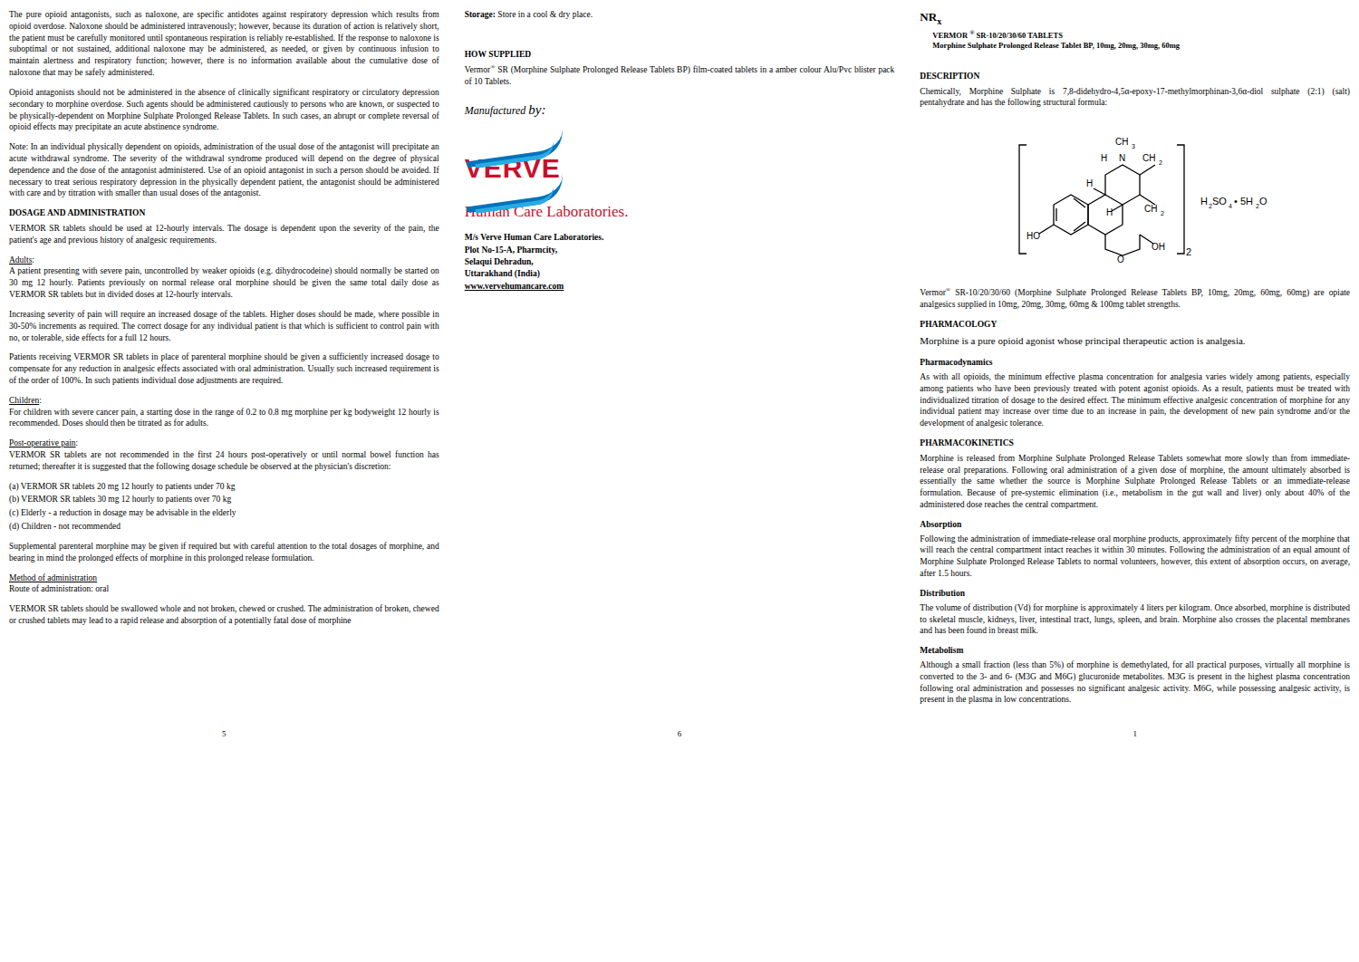The pure opioid antagonists, such as naloxone, are specific antidotes against respiratory depression which results from opioid overdose. Naloxone should be administered intravenously; however, because its duration of action is relatively short, the patient must be carefully monitored until spontaneous respiration is reliably re-established. If the response to naloxone is suboptimal or not sustained, additional naloxone may be administered, as needed, or given by continuous infusion to maintain alertness and respiratory function; however, there is no information available about the cumulative dose of naloxone that may be safely administered.
Opioid antagonists should not be administered in the absence of clinically significant respiratory or circulatory depression secondary to morphine overdose. Such agents should be administered cautiously to persons who are known, or suspected to be physically-dependent on Morphine Sulphate Prolonged Release Tablets. In such cases, an abrupt or complete reversal of opioid effects may precipitate an acute abstinence syndrome.
Note: In an individual physically dependent on opioids, administration of the usual dose of the antagonist will precipitate an acute withdrawal syndrome. The severity of the withdrawal syndrome produced will depend on the degree of physical dependence and the dose of the antagonist administered. Use of an opioid antagonist in such a person should be avoided. If necessary to treat serious respiratory depression in the physically dependent patient, the antagonist should be administered with care and by titration with smaller than usual doses of the antagonist.
Dosage and Administration
VERMOR SR tablets should be used at 12-hourly intervals. The dosage is dependent upon the severity of the pain, the patient's age and previous history of analgesic requirements.
Adults:
A patient presenting with severe pain, uncontrolled by weaker opioids (e.g. dihydrocodeine) should normally be started on 30 mg 12 hourly. Patients previously on normal release oral morphine should be given the same total daily dose as VERMOR SR tablets but in divided doses at 12-hourly intervals.
Increasing severity of pain will require an increased dosage of the tablets. Higher doses should be made, where possible in 30-50% increments as required. The correct dosage for any individual patient is that which is sufficient to control pain with no, or tolerable, side effects for a full 12 hours.
Patients receiving VERMOR SR tablets in place of parenteral morphine should be given a sufficiently increased dosage to compensate for any reduction in analgesic effects associated with oral administration. Usually such increased requirement is of the order of 100%. In such patients individual dose adjustments are required.
Children:
For children with severe cancer pain, a starting dose in the range of 0.2 to 0.8 mg morphine per kg bodyweight 12 hourly is recommended. Doses should then be titrated as for adults.
Post-operative pain:
VERMOR SR tablets are not recommended in the first 24 hours post-operatively or until normal bowel function has returned; thereafter it is suggested that the following dosage schedule be observed at the physician's discretion:
(a) VERMOR SR tablets 20 mg 12 hourly to patients under 70 kg
(b) VERMOR SR tablets 30 mg 12 hourly to patients over 70 kg
(c) Elderly - a reduction in dosage may be advisable in the elderly
(d) Children - not recommended
Supplemental parenteral morphine may be given if required but with careful attention to the total dosages of morphine, and bearing in mind the prolonged effects of morphine in this prolonged release formulation.
Method of administration
Route of administration: oral
VERMOR SR tablets should be swallowed whole and not broken, chewed or crushed. The administration of broken, chewed or crushed tablets may lead to a rapid release and absorption of a potentially fatal dose of morphine
5
Storage: Store in a cool & dry place.
How Supplied
Vermor® SR (Morphine Sulphate Prolonged Release Tablets BP) film-coated tablets in a amber colour Alu/Pvc blister pack of 10 Tablets.
Manufactured by:
VERVE
Human Care Laboratories.
M/s Verve Human Care Laboratories.
Plot No-15-A, Pharmcity,
Selaqui Dehradun,
Uttarakhand (India)
www.vervehumancare.com
6
NRx
VERMOR ® SR-10/20/30/60 TABLETS
Morphine Sulphate Prolonged Release Tablet BP, 10mg, 20mg, 30mg, 60mg
Description
Chemically, Morphine Sulphate is 7,8-didehydro-4,5α-epoxy-17-methylmorphinan-3,6α-diol sulphate (2:1) (salt) pentahydrate and has the following structural formula:
CH3 H N CH2 H H CH2 HO O OH 2 H2SO4 • 5H2O
Vermor® SR-10/20/30/60 (Morphine Sulphate Prolonged Release Tablets BP, 10mg, 20mg, 60mg, 60mg) are opiate analgesics supplied in 10mg, 20mg, 30mg, 60mg & 100mg tablet strengths.
Pharmacology
Morphine is a pure opioid agonist whose principal therapeutic action is analgesia.
Pharmacodynamics
As with all opioids, the minimum effective plasma concentration for analgesia varies widely among patients, especially among patients who have been previously treated with potent agonist opioids. As a result, patients must be treated with individualized titration of dosage to the desired effect. The minimum effective analgesic concentration of morphine for any individual patient may increase over time due to an increase in pain, the development of new pain syndrome and/or the development of analgesic tolerance.
Pharmacokinetics
Morphine is released from Morphine Sulphate Prolonged Release Tablets somewhat more slowly than from immediate-release oral preparations. Following oral administration of a given dose of morphine, the amount ultimately absorbed is essentially the same whether the source is Morphine Sulphate Prolonged Release Tablets or an immediate-release formulation. Because of pre-systemic elimination (i.e., metabolism in the gut wall and liver) only about 40% of the administered dose reaches the central compartment.
Absorption
Following the administration of immediate-release oral morphine products, approximately fifty percent of the morphine that will reach the central compartment intact reaches it within 30 minutes. Following the administration of an equal amount of Morphine Sulphate Prolonged Release Tablets to normal volunteers, however, this extent of absorption occurs, on average, after 1.5 hours.
Distribution
The volume of distribution (Vd) for morphine is approximately 4 liters per kilogram. Once absorbed, morphine is distributed to skeletal muscle, kidneys, liver, intestinal tract, lungs, spleen, and brain. Morphine also crosses the placental membranes and has been found in breast milk.
Metabolism
Although a small fraction (less than 5%) of morphine is demethylated, for all practical purposes, virtually all morphine is converted to the 3- and 6- (M3G and M6G) glucuronide metabolites. M3G is present in the highest plasma concentration following oral administration and possesses no significant analgesic activity. M6G, while possessing analgesic activity, is present in the plasma in low concentrations.
1